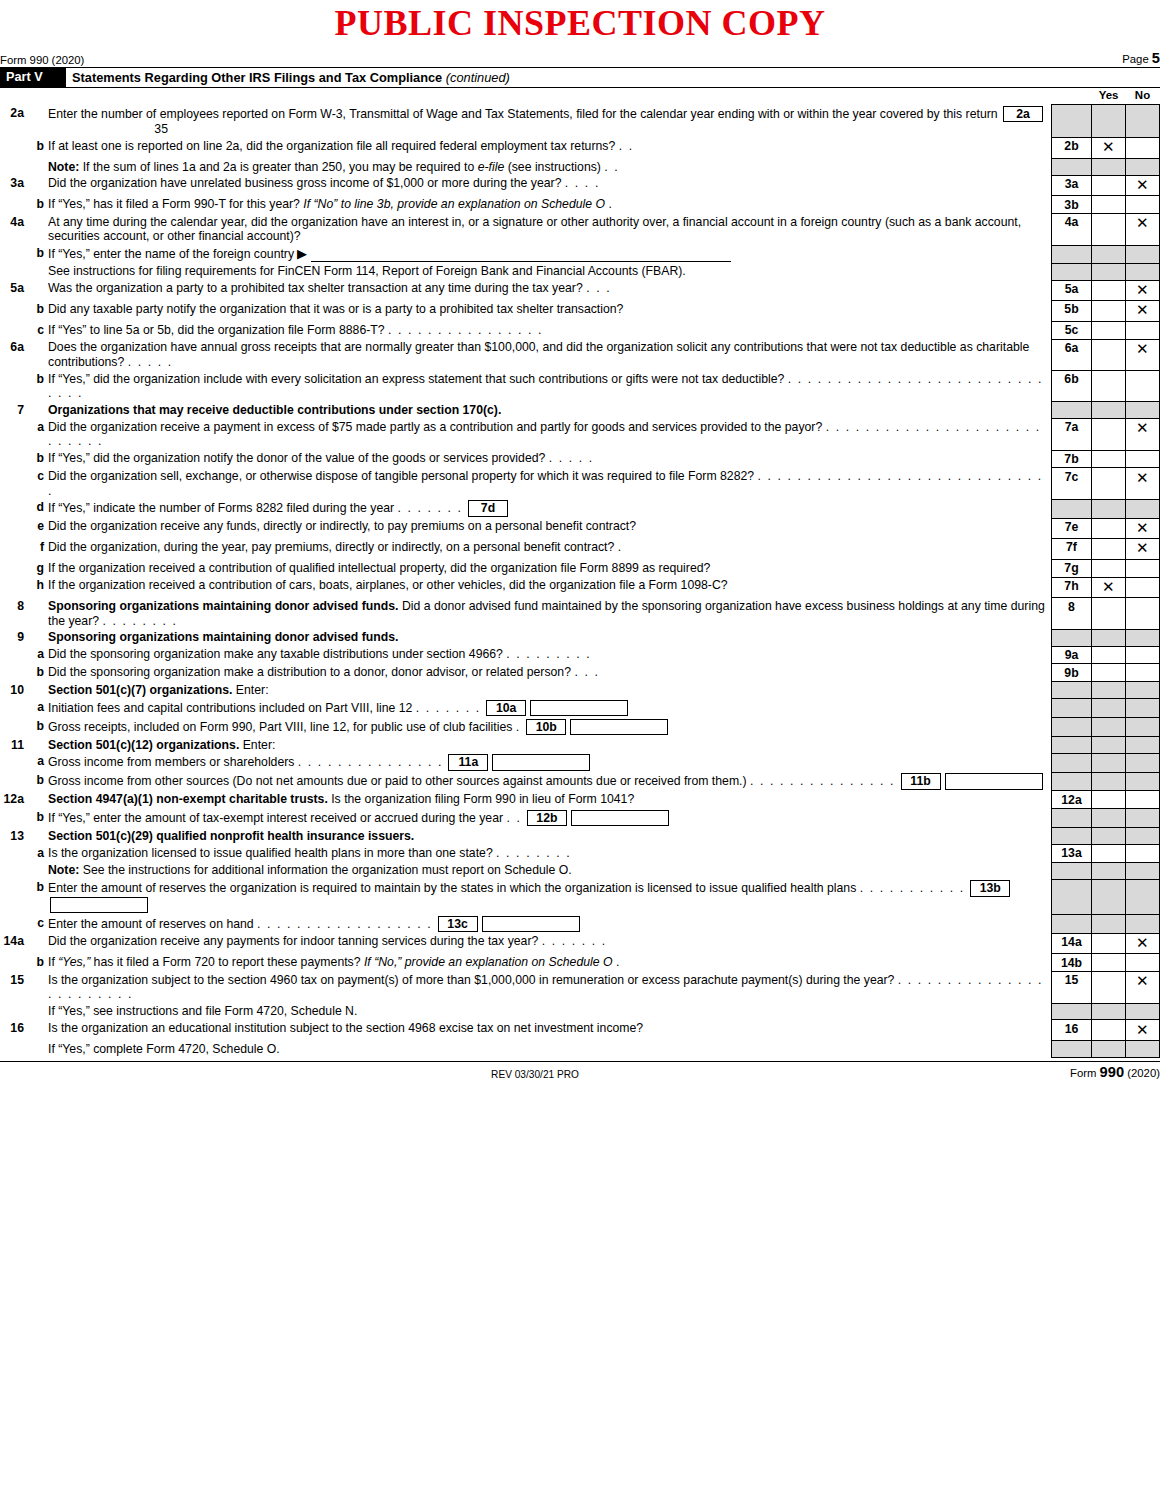PUBLIC INSPECTION COPY
Form 990 (2020)
Page 5
Part V
Statements Regarding Other IRS Filings and Tax Compliance (continued)
| | | Yes | No |
| 2a | | Enter the number of employees reported on Form W-3, Transmittal of Wage and Tax Statements, filed for the calendar year ending with or within the year covered by this return 2a 35 | | | |
| | b | If at least one is reported on line 2a, did the organization file all required federal employment tax returns? . . | 2b | ✕ | |
| | | Note: If the sum of lines 1a and 2a is greater than 250, you may be required to e-file (see instructions) . . | | | |
| 3a | | Did the organization have unrelated business gross income of $1,000 or more during the year? . . . . | 3a | | ✕ |
| | b | If “Yes,” has it filed a Form 990-T for this year? If “No” to line 3b, provide an explanation on Schedule O . | 3b | | |
| 4a | | At any time during the calendar year, did the organization have an interest in, or a signature or other authority over, a financial account in a foreign country (such as a bank account, securities account, or other financial account)? | 4a | | ✕ |
| | b | If “Yes,” enter the name of the foreign country ▶ | | | |
| | | See instructions for filing requirements for FinCEN Form 114, Report of Foreign Bank and Financial Accounts (FBAR). | | | |
| 5a | | Was the organization a party to a prohibited tax shelter transaction at any time during the tax year? . . . | 5a | | ✕ |
| | b | Did any taxable party notify the organization that it was or is a party to a prohibited tax shelter transaction? | 5b | | ✕ |
| | c | If “Yes” to line 5a or 5b, did the organization file Form 8886-T? . . . . . . . . . . . . . . . . | 5c | | |
| 6a | | Does the organization have annual gross receipts that are normally greater than $100,000, and did the organization solicit any contributions that were not tax deductible as charitable contributions? . . . . . | 6a | | ✕ |
| | b | If “Yes,” did the organization include with every solicitation an express statement that such contributions or gifts were not tax deductible? . . . . . . . . . . . . . . . . . . . . . . . . . . . . . . | 6b | | |
| 7 | | Organizations that may receive deductible contributions under section 170(c). | | | |
| | a | Did the organization receive a payment in excess of $75 made partly as a contribution and partly for goods and services provided to the payor? . . . . . . . . . . . . . . . . . . . . . . . . . . . . | 7a | | ✕ |
| | b | If “Yes,” did the organization notify the donor of the value of the goods or services provided? . . . . . | 7b | | |
| | c | Did the organization sell, exchange, or otherwise dispose of tangible personal property for which it was required to file Form 8282? . . . . . . . . . . . . . . . . . . . . . . . . . . . . . . | 7c | | ✕ |
| | d | If “Yes,” indicate the number of Forms 8282 filed during the year . . . . . . . 7d | | | |
| | e | Did the organization receive any funds, directly or indirectly, to pay premiums on a personal benefit contract? | 7e | | ✕ |
| | f | Did the organization, during the year, pay premiums, directly or indirectly, on a personal benefit contract? . | 7f | | ✕ |
| | g | If the organization received a contribution of qualified intellectual property, did the organization file Form 8899 as required? | 7g | | |
| | h | If the organization received a contribution of cars, boats, airplanes, or other vehicles, did the organization file a Form 1098-C? | 7h | ✕ | |
| 8 | | Sponsoring organizations maintaining donor advised funds. Did a donor advised fund maintained by the sponsoring organization have excess business holdings at any time during the year? . . . . . . . . | 8 | | |
| 9 | | Sponsoring organizations maintaining donor advised funds. | | | |
| | a | Did the sponsoring organization make any taxable distributions under section 4966? . . . . . . . . . | 9a | | |
| | b | Did the sponsoring organization make a distribution to a donor, donor advisor, or related person? . . . | 9b | | |
| 10 | | Section 501(c)(7) organizations. Enter: | | | |
| | a | Initiation fees and capital contributions included on Part VIII, line 12 . . . . . . . 10a | | | |
| | b | Gross receipts, included on Form 990, Part VIII, line 12, for public use of club facilities . 10b | | | |
| 11 | | Section 501(c)(12) organizations. Enter: | | | |
| | a | Gross income from members or shareholders . . . . . . . . . . . . . . . 11a | | | |
| | b | Gross income from other sources (Do not net amounts due or paid to other sources against amounts due or received from them.) . . . . . . . . . . . . . . . 11b | | | |
| 12a | | Section 4947(a)(1) non-exempt charitable trusts. Is the organization filing Form 990 in lieu of Form 1041? | 12a | | |
| | b | If “Yes,” enter the amount of tax-exempt interest received or accrued during the year . . 12b | | | |
| 13 | | Section 501(c)(29) qualified nonprofit health insurance issuers. | | | |
| | a | Is the organization licensed to issue qualified health plans in more than one state? . . . . . . . . | 13a | | |
| | | Note: See the instructions for additional information the organization must report on Schedule O. | | | |
| | b | Enter the amount of reserves the organization is required to maintain by the states in which the organization is licensed to issue qualified health plans . . . . . . . . . . . 13b | | | |
| | c | Enter the amount of reserves on hand . . . . . . . . . . . . . . . . . . 13c | | | |
| 14a | | Did the organization receive any payments for indoor tanning services during the tax year? . . . . . . . | 14a | | ✕ |
| | b | If “Yes,” has it filed a Form 720 to report these payments? If “No,” provide an explanation on Schedule O . | 14b | | |
| 15 | | Is the organization subject to the section 4960 tax on payment(s) of more than $1,000,000 in remuneration or excess parachute payment(s) during the year? . . . . . . . . . . . . . . . . . . . . . . . . | 15 | | ✕ |
| | | If “Yes,” see instructions and file Form 4720, Schedule N. | | | |
| 16 | | Is the organization an educational institution subject to the section 4968 excise tax on net investment income? | 16 | | ✕ |
| | | If “Yes,” complete Form 4720, Schedule O. | | | |
REV 03/30/21 PRO
Form 990 (2020)